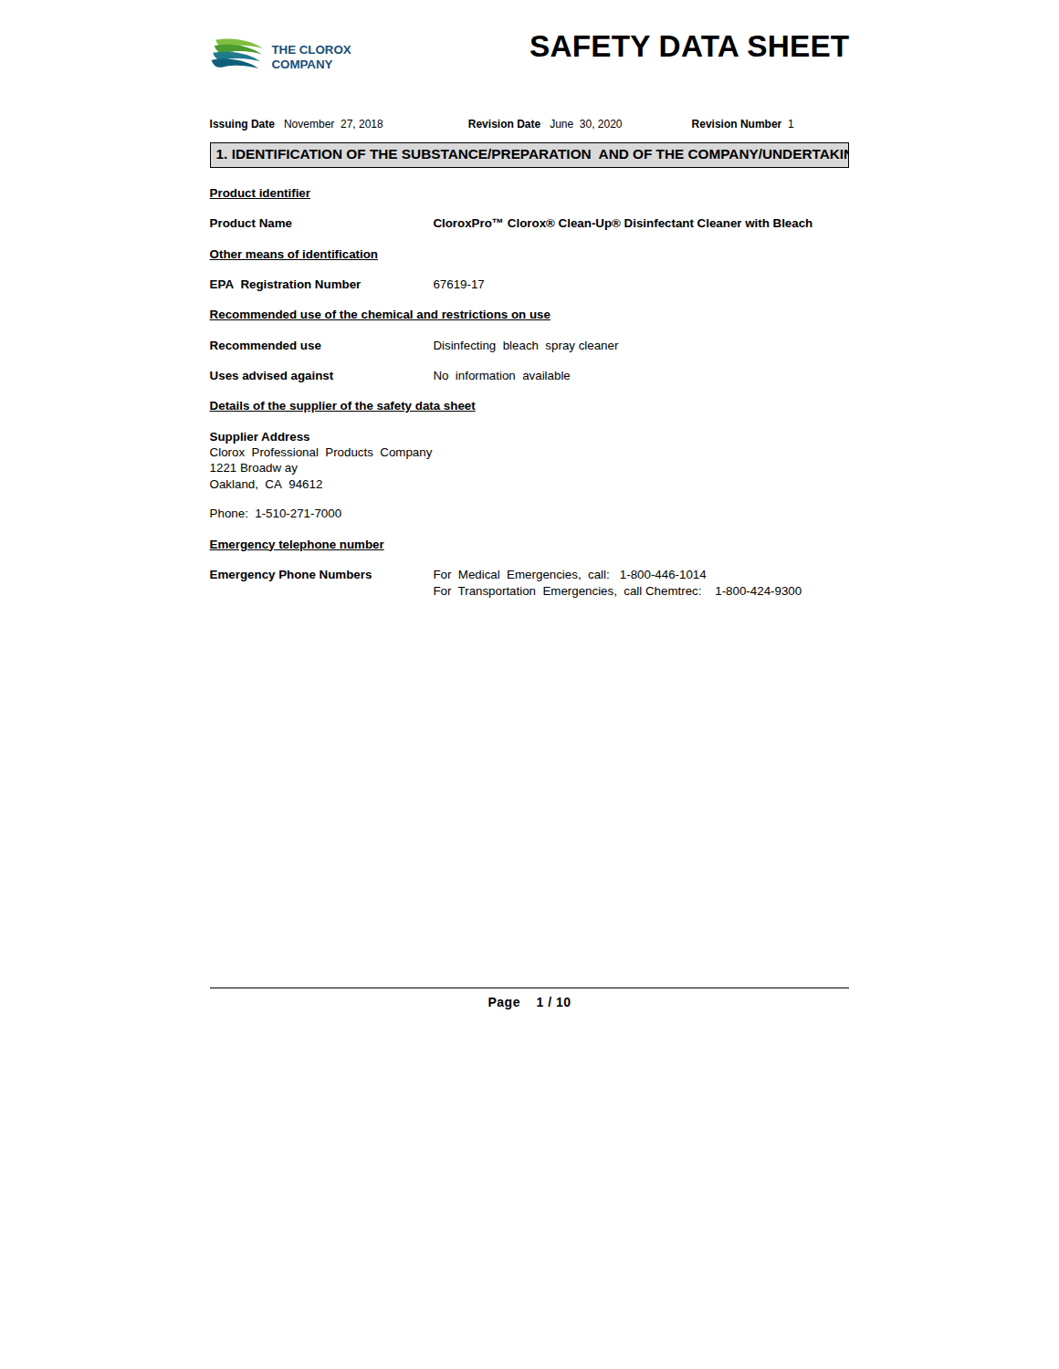THE CLOROX COMPANY
SAFETY DATA SHEET
Issuing Date November 27, 2018
Revision Date June 30, 2020
Revision Number 1
1. IDENTIFICATION OF THE SUBSTANCE/PREPARATION AND OF THE COMPANY/UNDERTAKING
Product identifier
Product Name
CloroxPro™ Clorox® Clean-Up® Disinfectant Cleaner with Bleach
Other means of identification
EPA Registration Number
67619-17
Recommended use of the chemical and restrictions on use
Recommended use
Disinfecting bleach spray cleaner
Uses advised against
No information available
Details of the supplier of the safety data sheet
Supplier Address
Clorox Professional Products Company
1221 Broadw ay
Oakland, CA 94612
Phone: 1-510-271-7000
Emergency telephone number
Emergency Phone Numbers
For Medical Emergencies, call: 1-800-446-1014
For Transportation Emergencies, call Chemtrec: 1-800-424-9300
Page 1 / 10